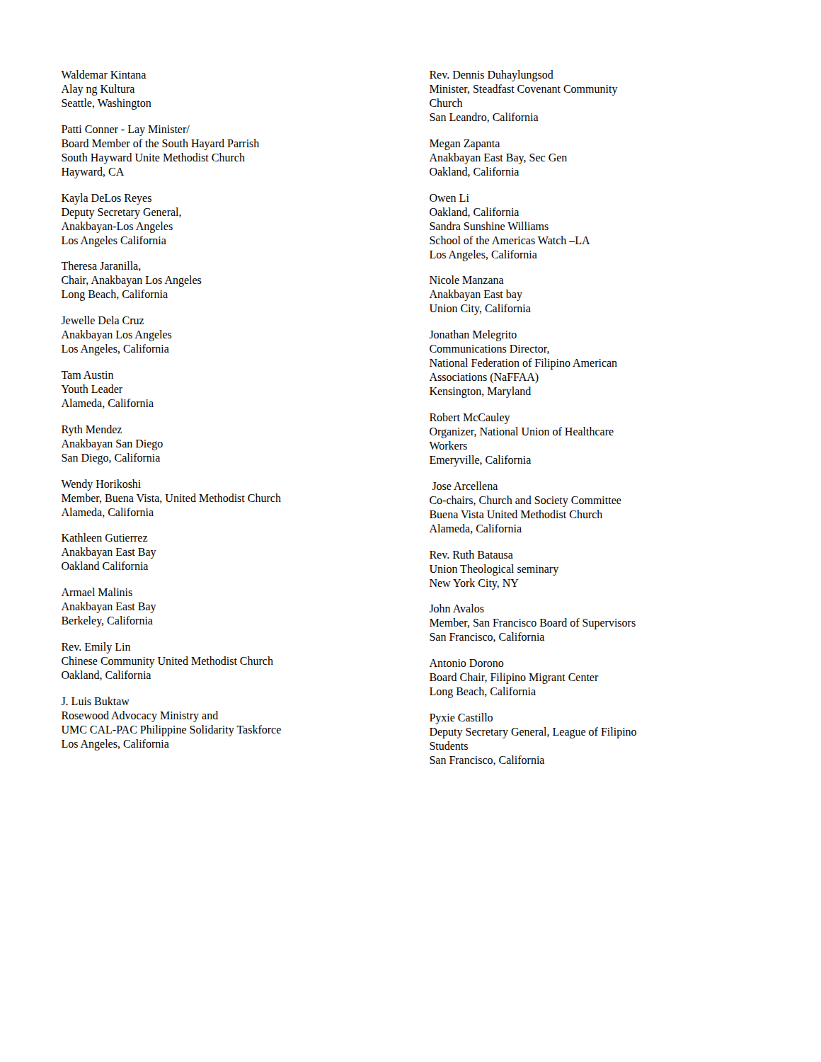Waldemar Kintana
Alay ng Kultura
Seattle, Washington
Patti Conner - Lay Minister/
Board Member of the South Hayard Parrish
South Hayward Unite Methodist Church
Hayward, CA
Kayla DeLos Reyes
Deputy Secretary General,
Anakbayan-Los Angeles
Los Angeles California
Theresa Jaranilla,
Chair, Anakbayan Los Angeles
Long Beach, California
Jewelle Dela Cruz
Anakbayan Los Angeles
Los Angeles, California
Tam Austin
Youth Leader
Alameda, California
Ryth Mendez
Anakbayan San Diego
San Diego, California
Wendy Horikoshi
Member, Buena Vista, United Methodist Church
Alameda, California
Kathleen Gutierrez
Anakbayan East Bay
Oakland California
Armael Malinis
Anakbayan East Bay
Berkeley, California
Rev. Emily Lin
Chinese Community United Methodist Church
Oakland, California
J. Luis Buktaw
Rosewood Advocacy Ministry and
UMC CAL-PAC Philippine Solidarity Taskforce
Los Angeles, California
Rev. Dennis Duhaylungsod
Minister, Steadfast Covenant Community
Church
San Leandro, California
Megan Zapanta
Anakbayan East Bay, Sec Gen
Oakland, California
Owen Li
Oakland, California
Sandra Sunshine Williams
School of the Americas Watch –LA
Los Angeles, California
Nicole Manzana
Anakbayan East bay
Union City, California
Jonathan Melegrito
Communications Director,
National Federation of Filipino American
Associations (NaFFAA)
Kensington, Maryland
Robert McCauley
Organizer, National Union of Healthcare
Workers
Emeryville, California
Jose Arcellena
Co-chairs, Church and Society Committee
Buena Vista United Methodist Church
Alameda, California
Rev. Ruth Batausa
Union Theological seminary
New York City, NY
John Avalos
Member, San Francisco Board of Supervisors
San Francisco, California
Antonio Dorono
Board Chair, Filipino Migrant Center
Long Beach, California
Pyxie Castillo
Deputy Secretary General, League of Filipino
Students
San Francisco, California